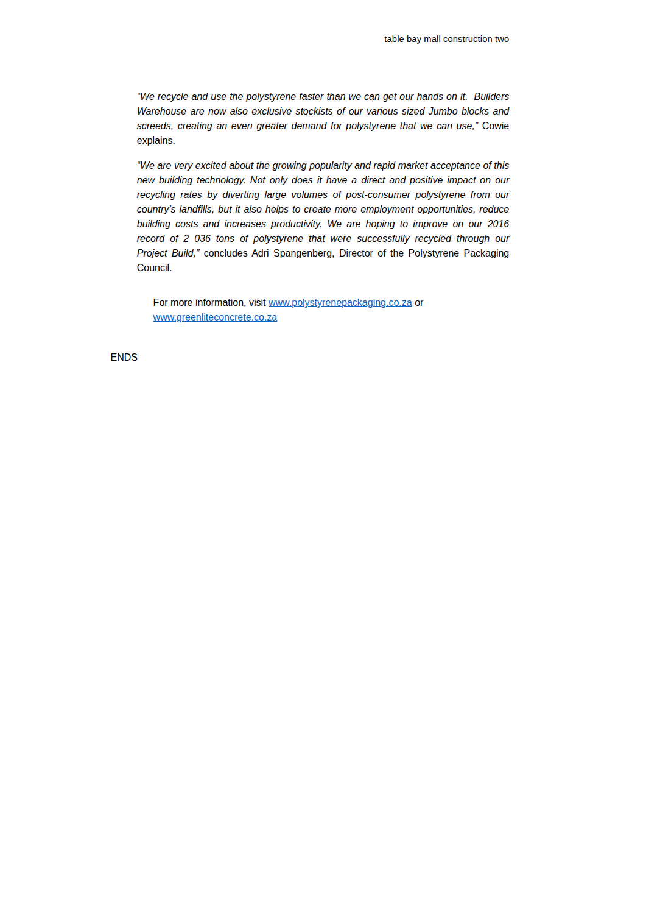table bay mall construction two
“We recycle and use the polystyrene faster than we can get our hands on it. Builders Warehouse are now also exclusive stockists of our various sized Jumbo blocks and screeds, creating an even greater demand for polystyrene that we can use,” Cowie explains.
“We are very excited about the growing popularity and rapid market acceptance of this new building technology. Not only does it have a direct and positive impact on our recycling rates by diverting large volumes of post-consumer polystyrene from our country’s landfills, but it also helps to create more employment opportunities, reduce building costs and increases productivity. We are hoping to improve on our 2016 record of 2 036 tons of polystyrene that were successfully recycled through our Project Build,” concludes Adri Spangenberg, Director of the Polystyrene Packaging Council.
For more information, visit www.polystyrenepackaging.co.za or www.greenliteconcrete.co.za
ENDS